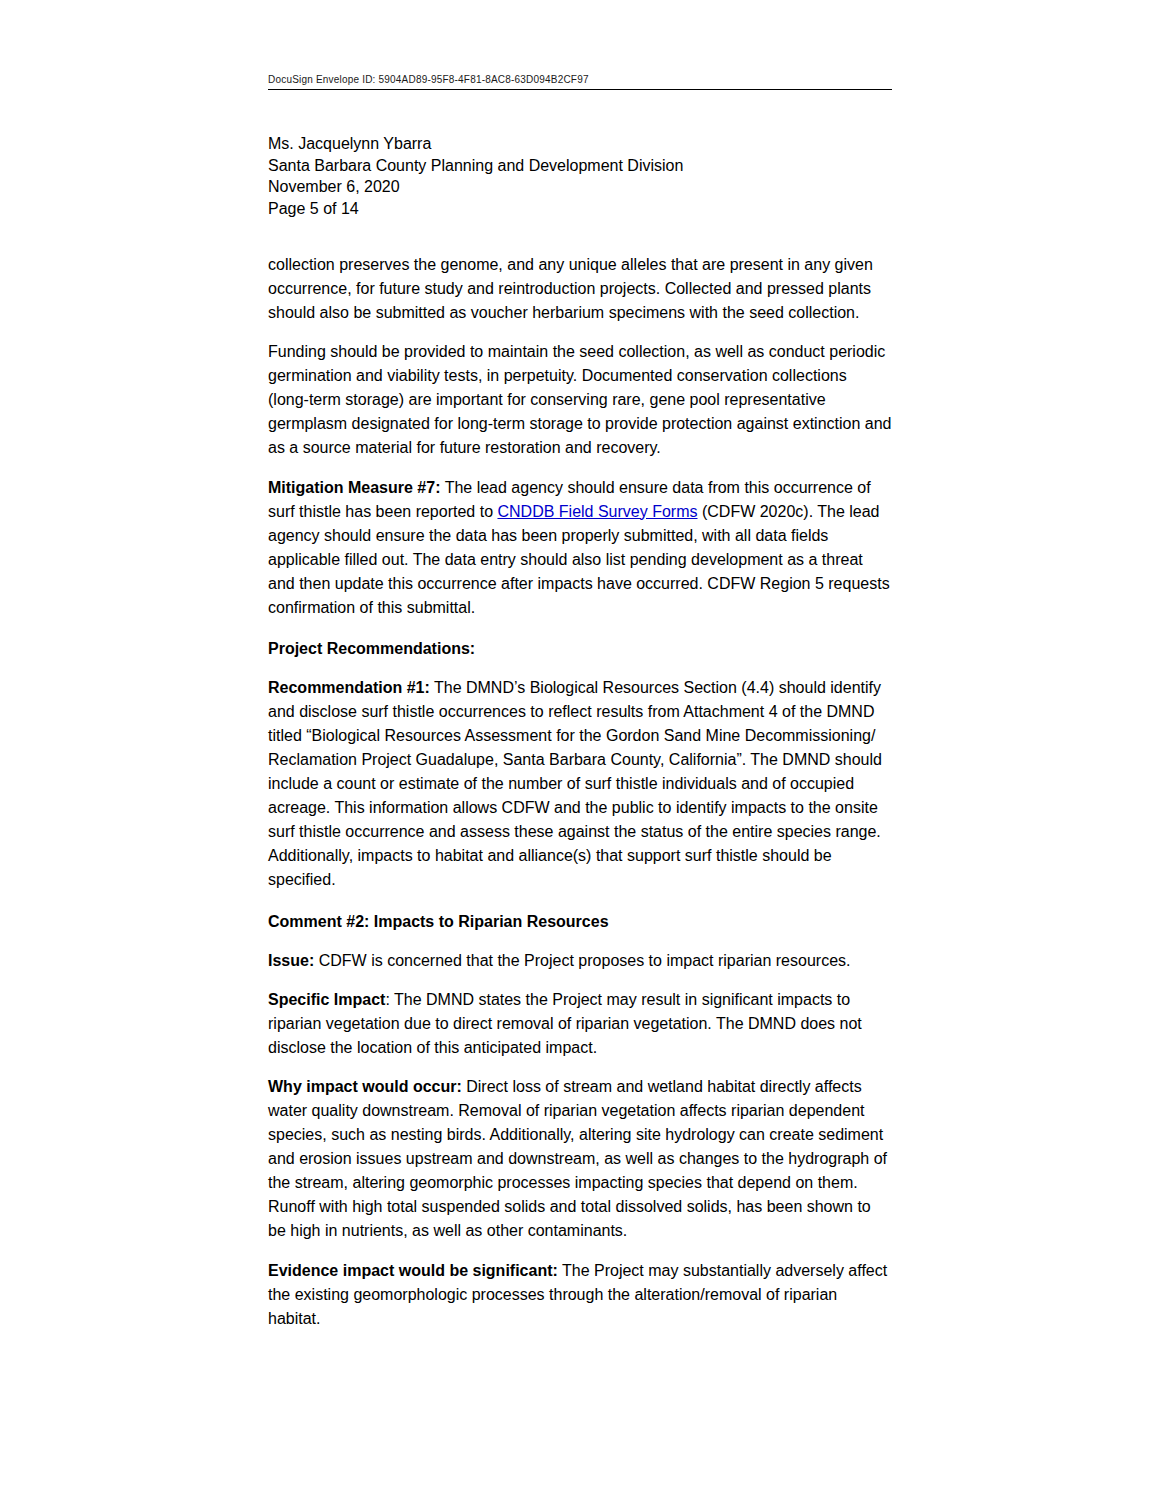DocuSign Envelope ID: 5904AD89-95F8-4F81-8AC8-63D094B2CF97
Ms. Jacquelynn Ybarra
Santa Barbara County Planning and Development Division
November 6, 2020
Page 5 of 14
collection preserves the genome, and any unique alleles that are present in any given occurrence, for future study and reintroduction projects. Collected and pressed plants should also be submitted as voucher herbarium specimens with the seed collection.
Funding should be provided to maintain the seed collection, as well as conduct periodic germination and viability tests, in perpetuity. Documented conservation collections (long-term storage) are important for conserving rare, gene pool representative germplasm designated for long-term storage to provide protection against extinction and as a source material for future restoration and recovery.
Mitigation Measure #7: The lead agency should ensure data from this occurrence of surf thistle has been reported to CNDDB Field Survey Forms (CDFW 2020c). The lead agency should ensure the data has been properly submitted, with all data fields applicable filled out. The data entry should also list pending development as a threat and then update this occurrence after impacts have occurred. CDFW Region 5 requests confirmation of this submittal.
Project Recommendations:
Recommendation #1: The DMND’s Biological Resources Section (4.4) should identify and disclose surf thistle occurrences to reflect results from Attachment 4 of the DMND titled “Biological Resources Assessment for the Gordon Sand Mine Decommissioning/ Reclamation Project Guadalupe, Santa Barbara County, California”. The DMND should include a count or estimate of the number of surf thistle individuals and of occupied acreage. This information allows CDFW and the public to identify impacts to the onsite surf thistle occurrence and assess these against the status of the entire species range. Additionally, impacts to habitat and alliance(s) that support surf thistle should be specified.
Comment #2: Impacts to Riparian Resources
Issue: CDFW is concerned that the Project proposes to impact riparian resources.
Specific Impact: The DMND states the Project may result in significant impacts to riparian vegetation due to direct removal of riparian vegetation. The DMND does not disclose the location of this anticipated impact.
Why impact would occur: Direct loss of stream and wetland habitat directly affects water quality downstream. Removal of riparian vegetation affects riparian dependent species, such as nesting birds. Additionally, altering site hydrology can create sediment and erosion issues upstream and downstream, as well as changes to the hydrograph of the stream, altering geomorphic processes impacting species that depend on them. Runoff with high total suspended solids and total dissolved solids, has been shown to be high in nutrients, as well as other contaminants.
Evidence impact would be significant: The Project may substantially adversely affect the existing geomorphologic processes through the alteration/removal of riparian habitat.